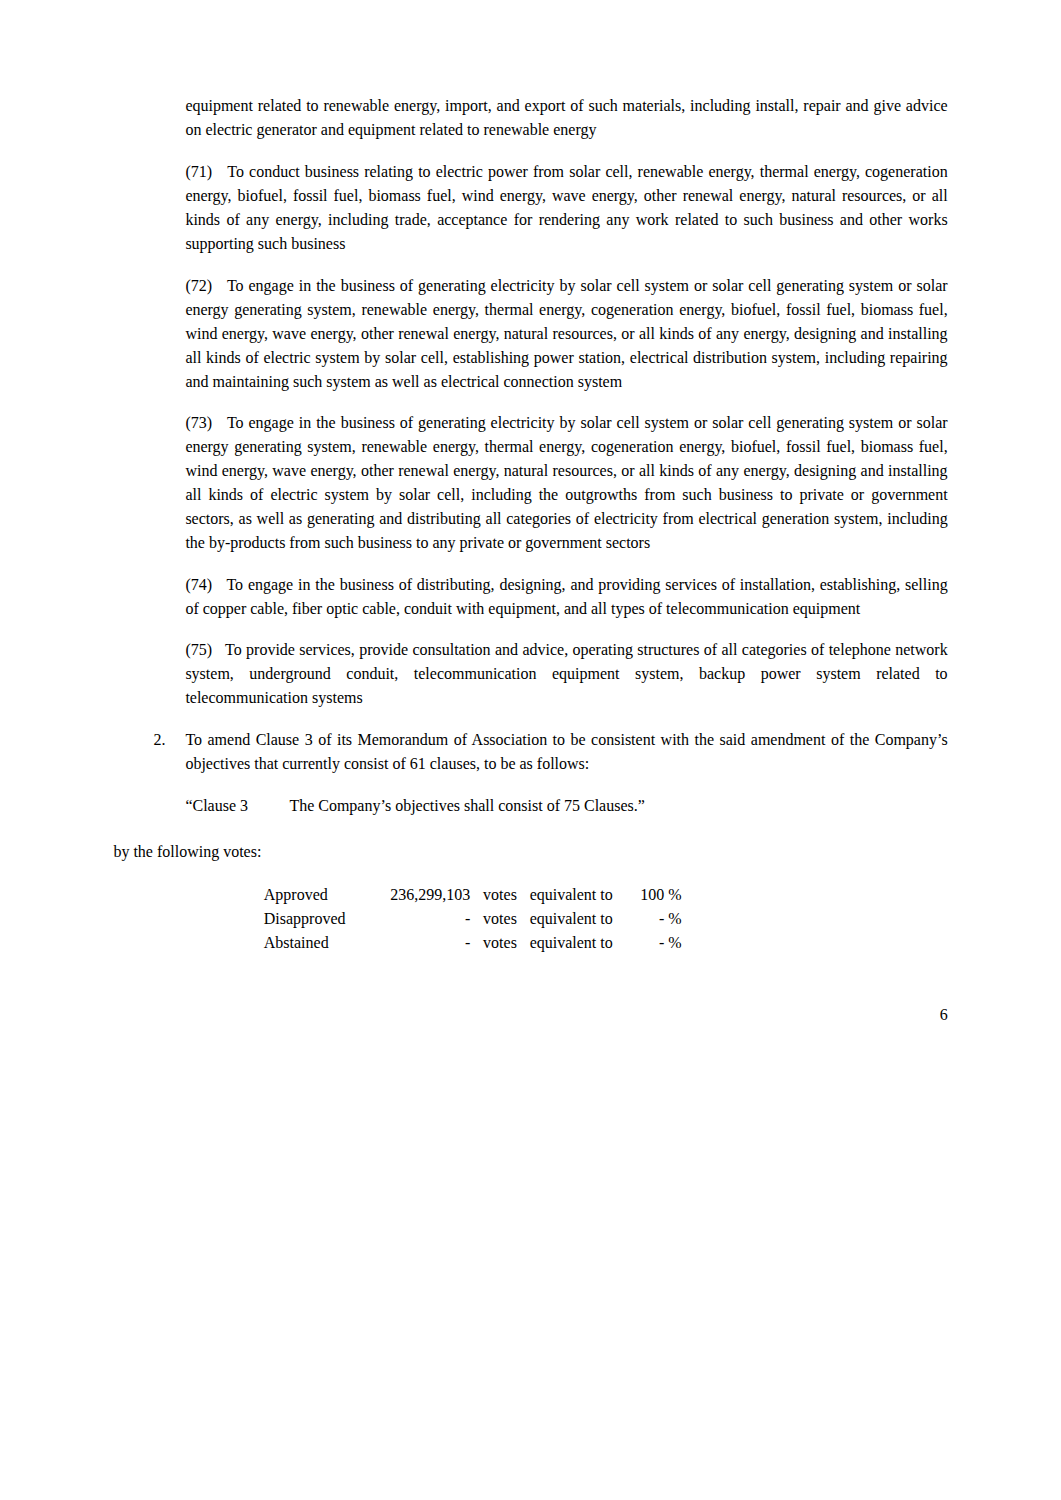equipment related to renewable energy, import, and export of such materials, including install, repair and give advice on electric generator and equipment related to renewable energy
(71) To conduct business relating to electric power from solar cell, renewable energy, thermal energy, cogeneration energy, biofuel, fossil fuel, biomass fuel, wind energy, wave energy, other renewal energy, natural resources, or all kinds of any energy, including trade, acceptance for rendering any work related to such business and other works supporting such business
(72) To engage in the business of generating electricity by solar cell system or solar cell generating system or solar energy generating system, renewable energy, thermal energy, cogeneration energy, biofuel, fossil fuel, biomass fuel, wind energy, wave energy, other renewal energy, natural resources, or all kinds of any energy, designing and installing all kinds of electric system by solar cell, establishing power station, electrical distribution system, including repairing and maintaining such system as well as electrical connection system
(73) To engage in the business of generating electricity by solar cell system or solar cell generating system or solar energy generating system, renewable energy, thermal energy, cogeneration energy, biofuel, fossil fuel, biomass fuel, wind energy, wave energy, other renewal energy, natural resources, or all kinds of any energy, designing and installing all kinds of electric system by solar cell, including the outgrowths from such business to private or government sectors, as well as generating and distributing all categories of electricity from electrical generation system, including the by-products from such business to any private or government sectors
(74) To engage in the business of distributing, designing, and providing services of installation, establishing, selling of copper cable, fiber optic cable, conduit with equipment, and all types of telecommunication equipment
(75) To provide services, provide consultation and advice, operating structures of all categories of telephone network system, underground conduit, telecommunication equipment system, backup power system related to telecommunication systems
2. To amend Clause 3 of its Memorandum of Association to be consistent with the said amendment of the Company’s objectives that currently consist of 61 clauses, to be as follows:
“Clause 3 The Company’s objectives shall consist of 75 Clauses.”
by the following votes:
| Approved | 236,299,103 | votes | equivalent to | 100 % |
| Disapproved | - | votes | equivalent to | - % |
| Abstained | - | votes | equivalent to | - % |
6